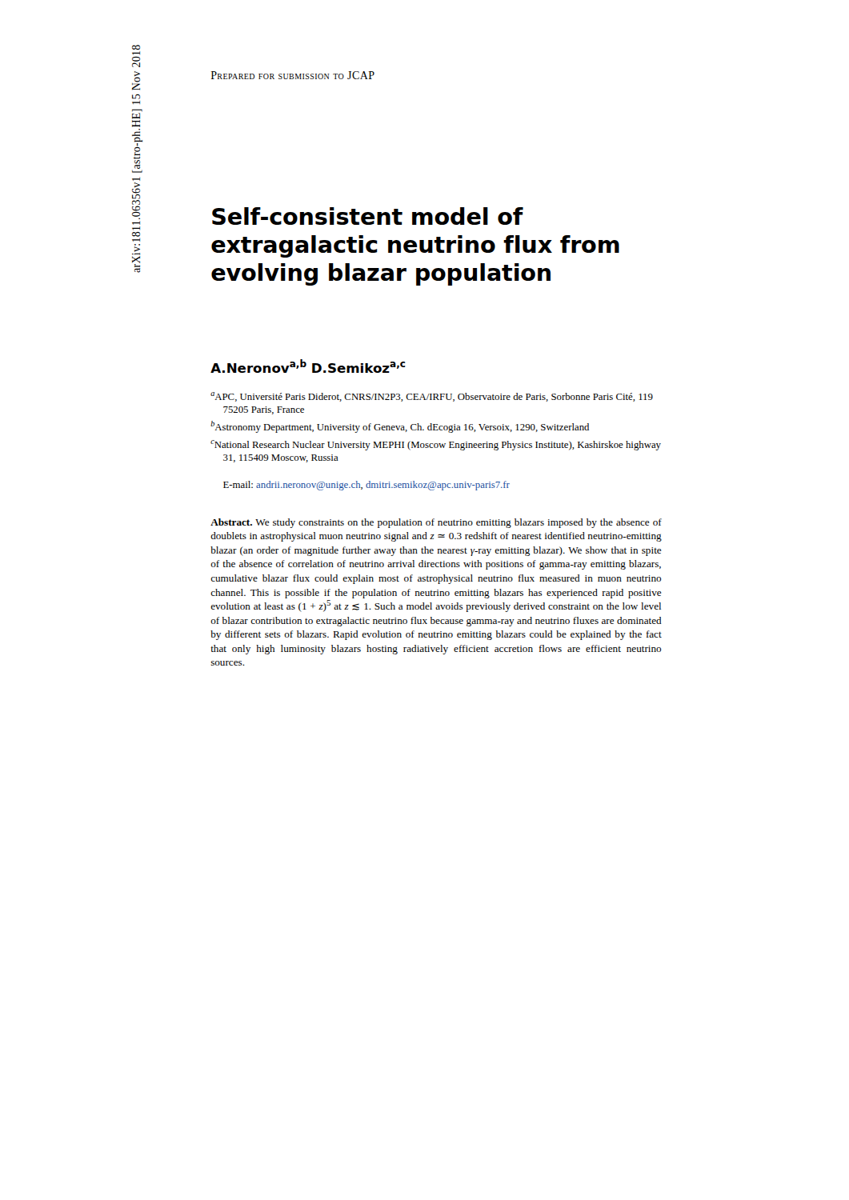arXiv:1811.06356v1 [astro-ph.HE] 15 Nov 2018
Prepared for submission to JCAP
Self-consistent model of extragalactic neutrino flux from evolving blazar population
A.Neronova,b D.Semikoza,c
aAPC, Université Paris Diderot, CNRS/IN2P3, CEA/IRFU, Observatoire de Paris, Sorbonne Paris Cité, 119 75205 Paris, France
bAstronomy Department, University of Geneva, Ch. dEcogia 16, Versoix, 1290, Switzerland
cNational Research Nuclear University MEPHI (Moscow Engineering Physics Institute), Kashirskoe highway 31, 115409 Moscow, Russia
E-mail: andrii.neronov@unige.ch, dmitri.semikoz@apc.univ-paris7.fr
Abstract. We study constraints on the population of neutrino emitting blazars imposed by the absence of doublets in astrophysical muon neutrino signal and z ≃ 0.3 redshift of nearest identified neutrino-emitting blazar (an order of magnitude further away than the nearest γ-ray emitting blazar). We show that in spite of the absence of correlation of neutrino arrival directions with positions of gamma-ray emitting blazars, cumulative blazar flux could explain most of astrophysical neutrino flux measured in muon neutrino channel. This is possible if the population of neutrino emitting blazars has experienced rapid positive evolution at least as (1 + z)5 at z ≲ 1. Such a model avoids previously derived constraint on the low level of blazar contribution to extragalactic neutrino flux because gamma-ray and neutrino fluxes are dominated by different sets of blazars. Rapid evolution of neutrino emitting blazars could be explained by the fact that only high luminosity blazars hosting radiatively efficient accretion flows are efficient neutrino sources.